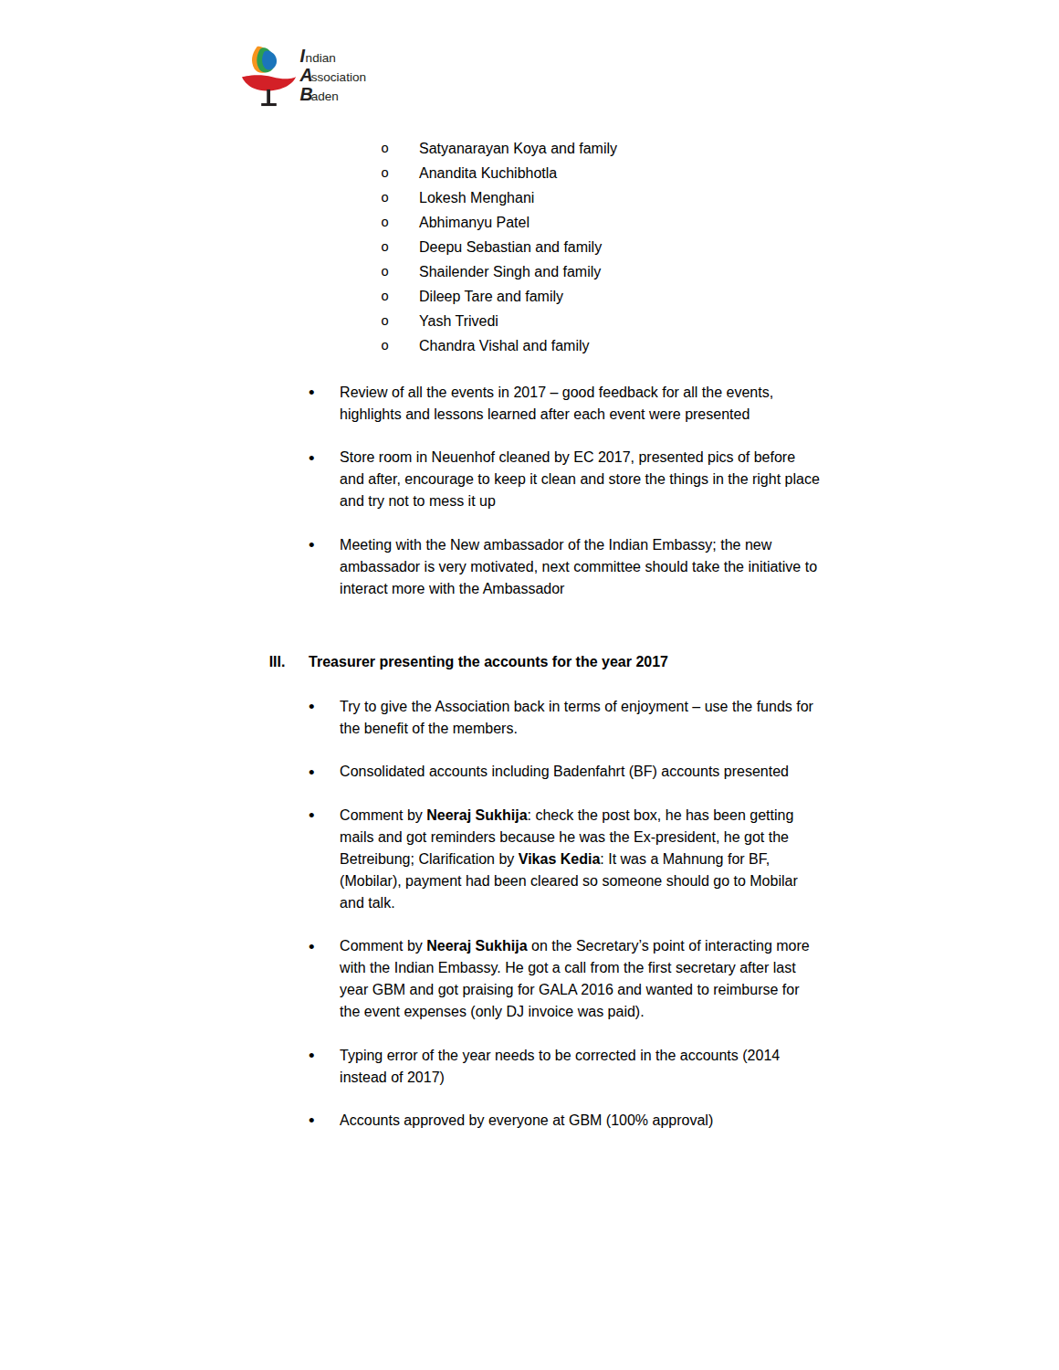I ndian A ssociation B aden
Satyanarayan Koya and family
Anandita Kuchibhotla
Lokesh Menghani
Abhimanyu Patel
Deepu Sebastian and family
Shailender Singh and family
Dileep Tare and family
Yash Trivedi
Chandra Vishal and family
Review of all the events in 2017 – good feedback for all the events, highlights and lessons learned after each event were presented
Store room in Neuenhof cleaned by EC 2017, presented pics of before and after, encourage to keep it clean and store the things in the right place and try not to mess it up
Meeting with the New ambassador of the Indian Embassy; the new ambassador is very motivated, next committee should take the initiative to interact more with the Ambassador
III. Treasurer presenting the accounts for the year 2017
Try to give the Association back in terms of enjoyment – use the funds for the benefit of the members.
Consolidated accounts including Badenfahrt (BF) accounts presented
Comment by Neeraj Sukhija: check the post box, he has been getting mails and got reminders because he was the Ex-president, he got the Betreibung; Clarification by Vikas Kedia: It was a Mahnung for BF, (Mobilar), payment had been cleared so someone should go to Mobilar and talk.
Comment by Neeraj Sukhija on the Secretary’s point of interacting more with the Indian Embassy. He got a call from the first secretary after last year GBM and got praising for GALA 2016 and wanted to reimburse for the event expenses (only DJ invoice was paid).
Typing error of the year needs to be corrected in the accounts (2014 instead of 2017)
Accounts approved by everyone at GBM (100% approval)